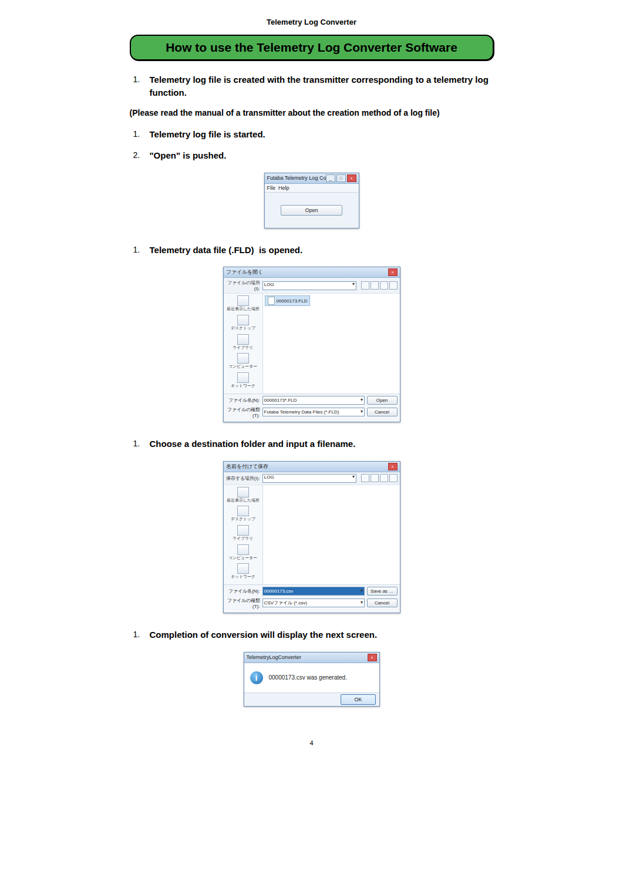Telemetry Log Converter
How to use the Telemetry Log Converter Software
Telemetry log file is created with the transmitter corresponding to a telemetry log function.
(Please read the manual of a transmitter about the creation method of a log file)
Telemetry log file is started.
"Open" is pushed.
Futaba Telemetry Log Converter _□×
File Help
Open
Telemetry data file (.FLD) is opened.
ファイルを開く ×
ファイルの場所(I): LOG
最近表示した場所
デスクトップ
ライブラリ
コンピューター
ネットワーク
00000173.FLD
ファイル名(N): 00000173*.FLD Open
ファイルの種類(T): Futaba Telemetry Data Files (*.FLD) Cancel
Choose a destination folder and input a filename.
名前を付けて保存 ×
保存する場所(I): LOG
最近表示した場所
デスクトップ
ライブラリ
コンピューター
ネットワーク
ファイル名(N): 00000173.csv Save as …
ファイルの種類(T): CSVファイル (*.csv) Cancel
Completion of conversion will display the next screen.
TelemetryLogConverter ×
i 00000173.csv was generated.
OK
4